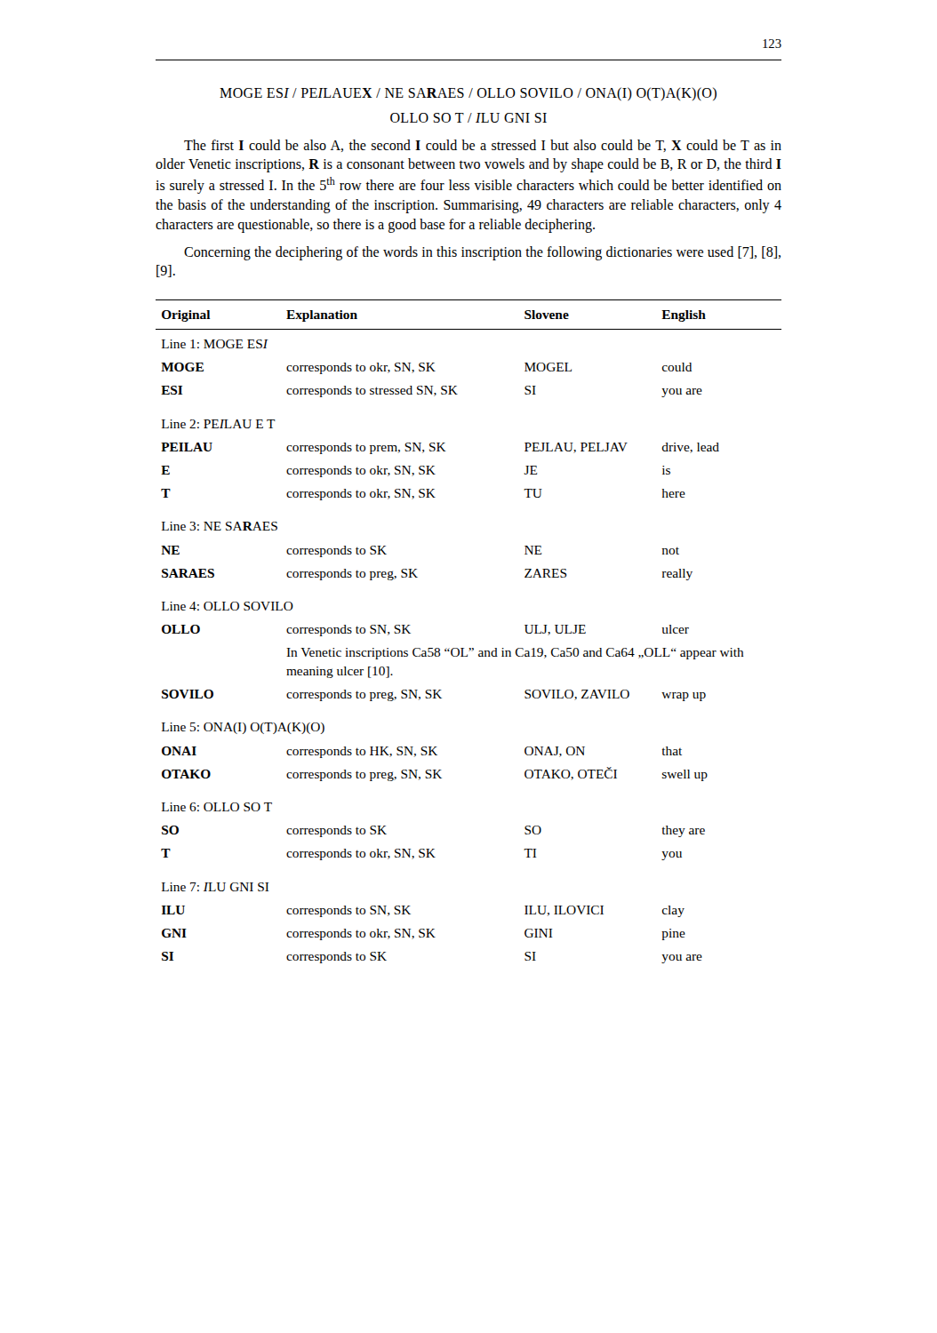123
MOGE ESI / PEILAUEX / NE SARAES / OLLO SOVILO / ONA(I) O(T)A(K)(O)
OLLO SO T / ILU GNI SI
The first I could be also A, the second I could be a stressed I but also could be T, X could be T as in older Venetic inscriptions, R is a consonant between two vowels and by shape could be B, R or D, the third I is surely a stressed I. In the 5th row there are four less visible characters which could be better identified on the basis of the understanding of the inscription. Summarising, 49 characters are reliable characters, only 4 characters are questionable, so there is a good base for a reliable deciphering.
Concerning the deciphering of the words in this inscription the following dictionaries were used [7], [8], [9].
| Original | Explanation | Slovene | English |
| --- | --- | --- | --- |
| Line 1: MOGE ES I |
| MOGE | corresponds to okr, SN, SK | MOGEL | could |
| ESI | corresponds to stressed SN, SK | SI | you are |
| Line 2: PE I LAU E T |
| PEILAU | corresponds to prem, SN, SK | PEJLAU, PELJAV | drive, lead |
| E | corresponds to okr, SN, SK | JE | is |
| T | corresponds to okr, SN, SK | TU | here |
| Line 3: NE SA R AES |
| NE | corresponds to SK | NE | not |
| SARAES | corresponds to preg, SK | ZARES | really |
| Line 4: OLLO SOVILO |
| OLLO | corresponds to SN, SK | ULJ, ULJE | ulcer |
| | In Venetic inscriptions Ca58 “OL” and in Ca19, Ca50 and Ca64 „OLL“ appear with meaning ulcer [10]. |
| SOVILO | corresponds to preg, SN, SK | SOVILO, ZAVILO | wrap up |
| Line 5: ONA(I) O(T)A(K)(O) |
| ONAI | corresponds to HK, SN, SK | ONAJ, ON | that |
| OTAKO | corresponds to preg, SN, SK | OTAKO, OTEČI | swell up |
| Line 6: OLLO SO T |
| SO | corresponds to SK | SO | they are |
| T | corresponds to okr, SN, SK | TI | you |
| Line 7: I LU GNI SI |
| ILU | corresponds to SN, SK | ILU, ILOVICI | clay |
| GNI | corresponds to okr, SN, SK | GINI | pine |
| SI | corresponds to SK | SI | you are |